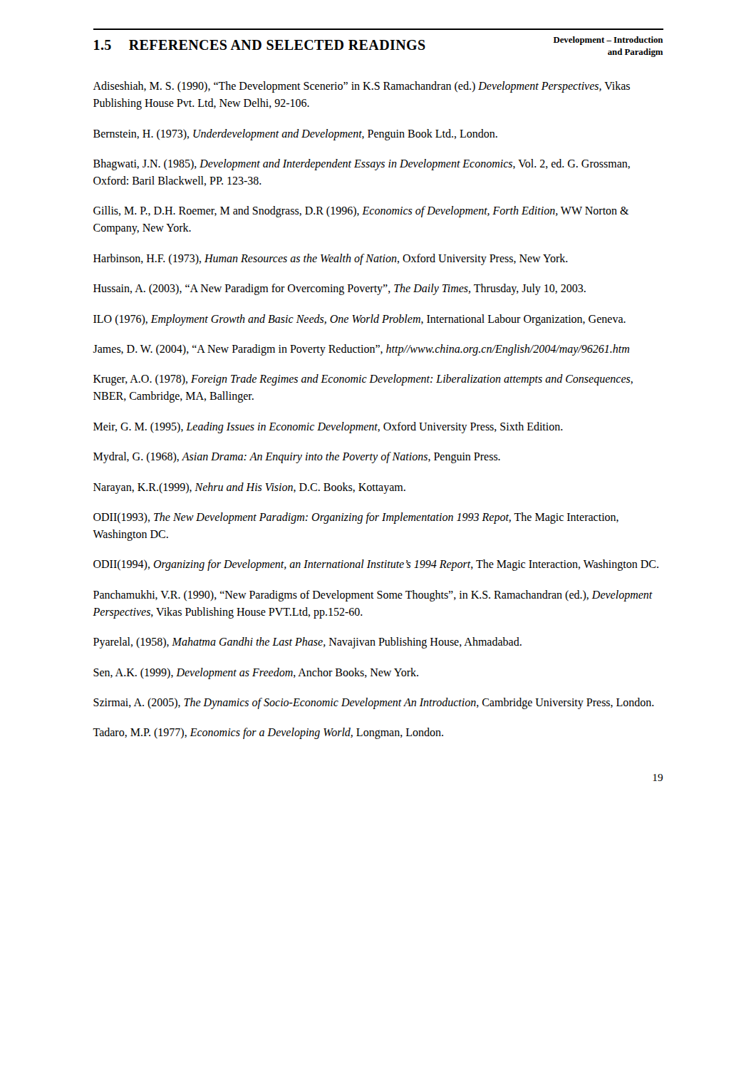1.5 REFERENCES AND SELECTED READINGS
Development – Introduction
and Paradigm
Adiseshiah, M. S. (1990), “The Development Scenerio” in K.S Ramachandran (ed.) Development Perspectives, Vikas Publishing House Pvt. Ltd, New Delhi, 92-106.
Bernstein, H. (1973), Underdevelopment and Development, Penguin Book Ltd., London.
Bhagwati, J.N. (1985), Development and Interdependent Essays in Development Economics, Vol. 2, ed. G. Grossman, Oxford: Baril Blackwell, PP. 123-38.
Gillis, M. P., D.H. Roemer, M and Snodgrass, D.R (1996), Economics of Development, Forth Edition, WW Norton & Company, New York.
Harbinson, H.F. (1973), Human Resources as the Wealth of Nation, Oxford University Press, New York.
Hussain, A. (2003), “A New Paradigm for Overcoming Poverty”, The Daily Times, Thrusday, July 10, 2003.
ILO (1976), Employment Growth and Basic Needs, One World Problem, International Labour Organization, Geneva.
James, D. W. (2004), “A New Paradigm in Poverty Reduction”, http//www.china.org.cn/English/2004/may/96261.htm
Kruger, A.O. (1978), Foreign Trade Regimes and Economic Development: Liberalization attempts and Consequences, NBER, Cambridge, MA, Ballinger.
Meir, G. M. (1995), Leading Issues in Economic Development, Oxford University Press, Sixth Edition.
Mydral, G. (1968), Asian Drama: An Enquiry into the Poverty of Nations, Penguin Press.
Narayan, K.R.(1999), Nehru and His Vision, D.C. Books, Kottayam.
ODII(1993), The New Development Paradigm: Organizing for Implementation 1993 Repot, The Magic Interaction, Washington DC.
ODII(1994), Organizing for Development, an International Institute’s 1994 Report, The Magic Interaction, Washington DC.
Panchamukhi, V.R. (1990), “New Paradigms of Development Some Thoughts”, in K.S. Ramachandran (ed.), Development Perspectives, Vikas Publishing House PVT.Ltd, pp.152-60.
Pyarelal, (1958), Mahatma Gandhi the Last Phase, Navajivan Publishing House, Ahmadabad.
Sen, A.K. (1999), Development as Freedom, Anchor Books, New York.
Szirmai, A. (2005), The Dynamics of Socio-Economic Development An Introduction, Cambridge University Press, London.
Tadaro, M.P. (1977), Economics for a Developing World, Longman, London.
19